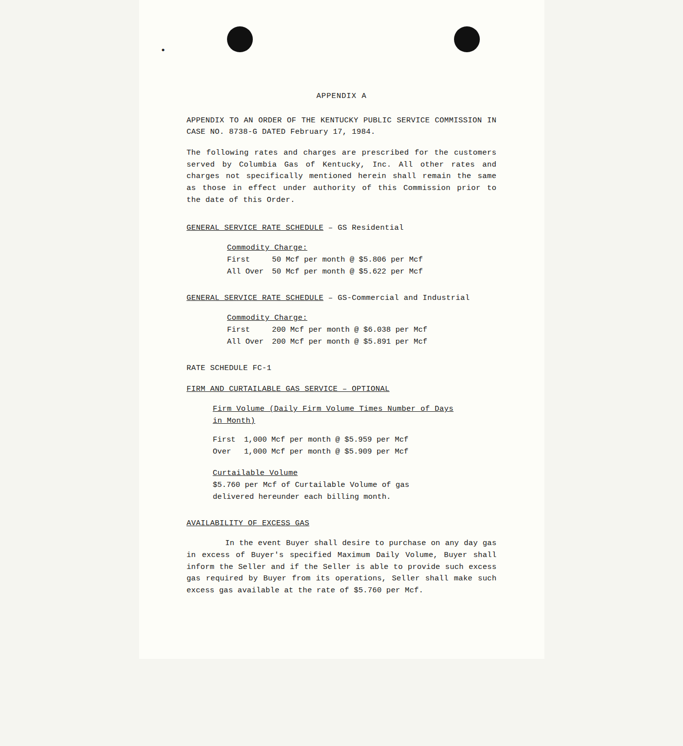•
APPENDIX A
APPENDIX TO AN ORDER OF THE KENTUCKY PUBLIC SERVICE COMMISSION IN CASE NO. 8738-G DATED February 17, 1984.
The following rates and charges are prescribed for the customers served by Columbia Gas of Kentucky, Inc. All other rates and charges not specifically mentioned herein shall remain the same as those in effect under authority of this Commission prior to the date of this Order.
GENERAL SERVICE RATE SCHEDULE – GS Residential
Commodity Charge:
| First | 50 Mcf per month @ $5.806 per Mcf |
| All Over | 50 Mcf per month @ $5.622 per Mcf |
GENERAL SERVICE RATE SCHEDULE – GS-Commercial and Industrial
Commodity Charge:
| First | 200 Mcf per month @ $6.038 per Mcf |
| All Over | 200 Mcf per month @ $5.891 per Mcf |
RATE SCHEDULE FC-1
FIRM AND CURTAILABLE GAS SERVICE – OPTIONAL
Firm Volume (Daily Firm Volume Times Number of Days
in Month)
| First | 1,000 Mcf per month @ $5.959 per Mcf |
| Over | 1,000 Mcf per month @ $5.909 per Mcf |
Curtailable Volume
$5.760 per Mcf of Curtailable Volume of gas
delivered hereunder each billing month.
AVAILABILITY OF EXCESS GAS
In the event Buyer shall desire to purchase on any day gas in excess of Buyer's specified Maximum Daily Volume, Buyer shall inform the Seller and if the Seller is able to provide such excess gas required by Buyer from its operations, Seller shall make such excess gas available at the rate of $5.760 per Mcf.